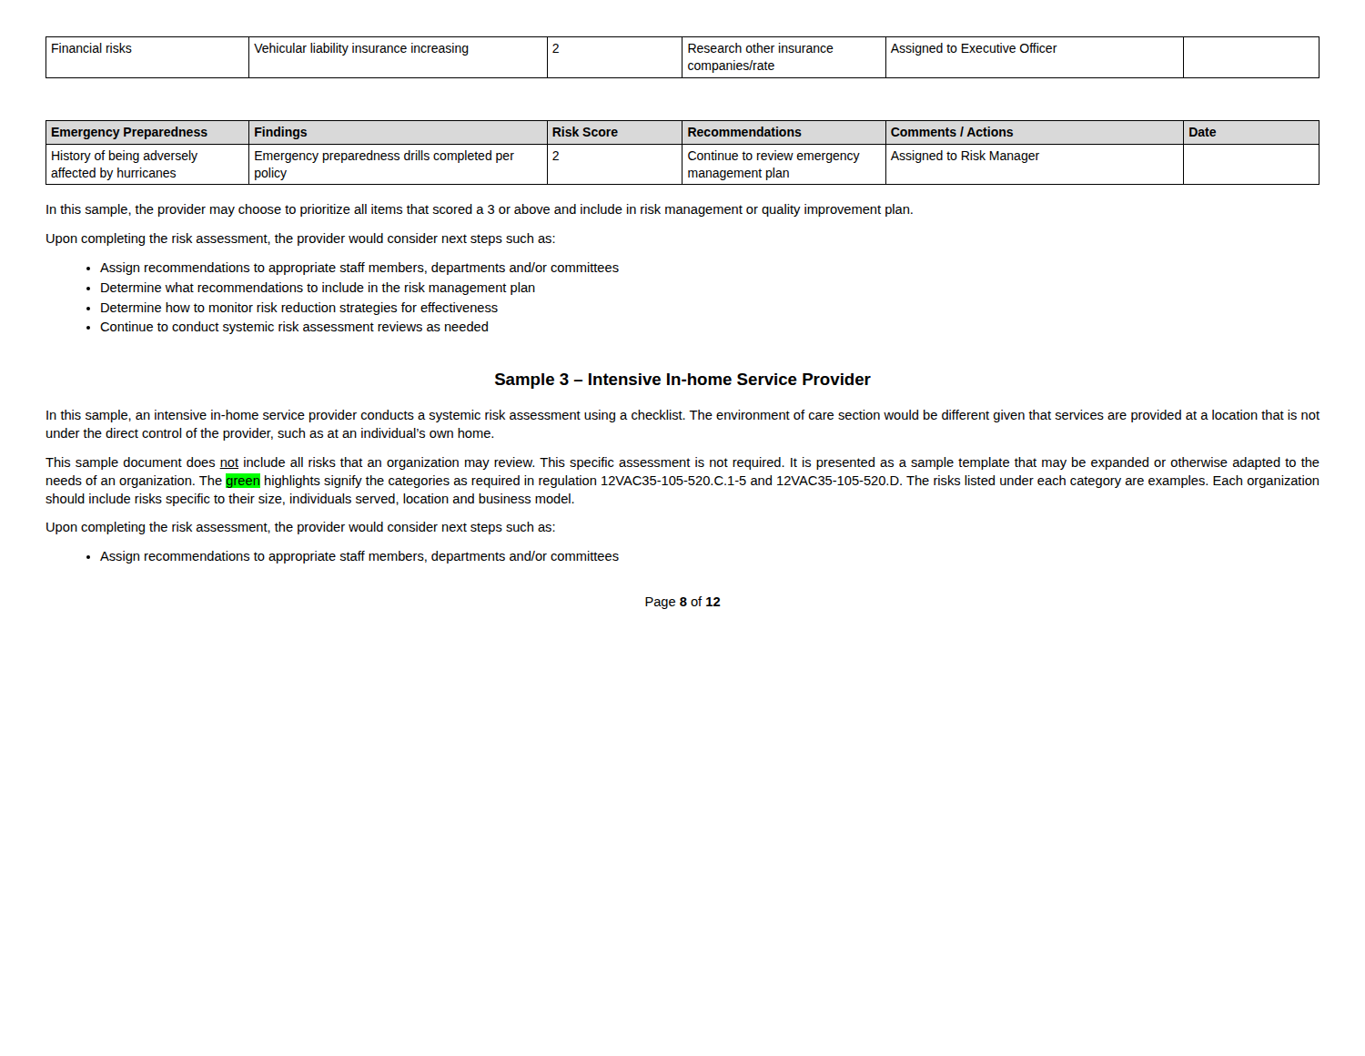| Financial risks | Vehicular liability insurance increasing | 2 | Research other insurance companies/rate | Assigned to Executive Officer | |
| Emergency Preparedness | Findings | Risk Score | Recommendations | Comments / Actions | Date |
| --- | --- | --- | --- | --- | --- |
| History of being adversely affected by hurricanes | Emergency preparedness drills completed per policy | 2 | Continue to review emergency management plan | Assigned to Risk Manager | |
In this sample, the provider may choose to prioritize all items that scored a 3 or above and include in risk management or quality improvement plan.
Upon completing the risk assessment, the provider would consider next steps such as:
Assign recommendations to appropriate staff members, departments and/or committees
Determine what recommendations to include in the risk management plan
Determine how to monitor risk reduction strategies for effectiveness
Continue to conduct systemic risk assessment reviews as needed
Sample 3 – Intensive In-home Service Provider
In this sample, an intensive in-home service provider conducts a systemic risk assessment using a checklist. The environment of care section would be different given that services are provided at a location that is not under the direct control of the provider, such as at an individual’s own home.
This sample document does not include all risks that an organization may review. This specific assessment is not required. It is presented as a sample template that may be expanded or otherwise adapted to the needs of an organization. The green highlights signify the categories as required in regulation 12VAC35-105-520.C.1-5 and 12VAC35-105-520.D. The risks listed under each category are examples. Each organization should include risks specific to their size, individuals served, location and business model.
Upon completing the risk assessment, the provider would consider next steps such as:
Assign recommendations to appropriate staff members, departments and/or committees
Page 8 of 12